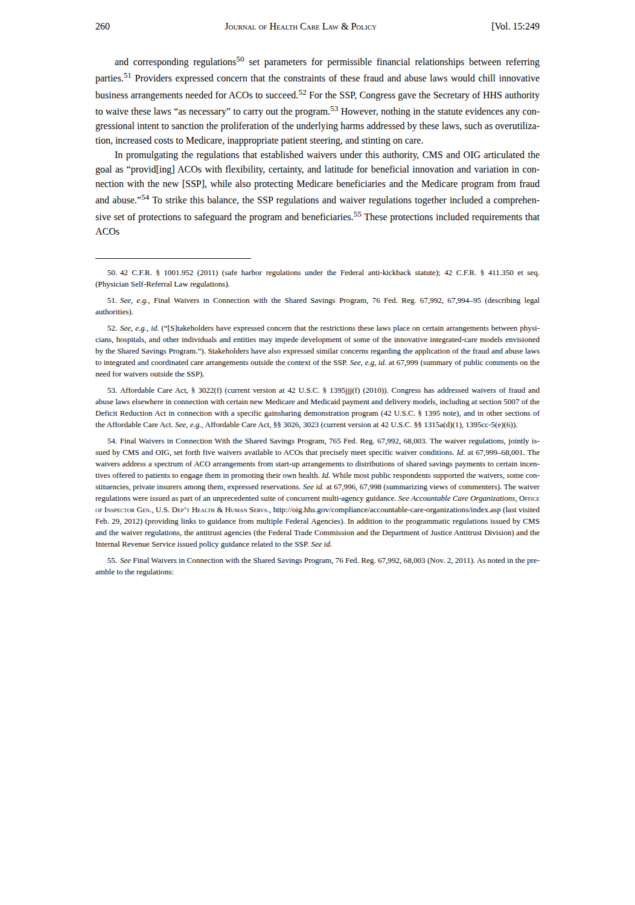260 Journal of Health Care Law & Policy [Vol. 15:249
and corresponding regulations50 set parameters for permissible financial relationships between referring parties.51 Providers expressed concern that the constraints of these fraud and abuse laws would chill innovative business arrangements needed for ACOs to succeed.52 For the SSP, Congress gave the Secretary of HHS authority to waive these laws “as necessary” to carry out the program.53 However, nothing in the statute evidences any congressional intent to sanction the proliferation of the underlying harms addressed by these laws, such as overutilization, increased costs to Medicare, inappropriate patient steering, and stinting on care.
In promulgating the regulations that established waivers under this authority, CMS and OIG articulated the goal as “provid[ing] ACOs with flexibility, certainty, and latitude for beneficial innovation and variation in connection with the new [SSP], while also protecting Medicare beneficiaries and the Medicare program from fraud and abuse.”54 To strike this balance, the SSP regulations and waiver regulations together included a comprehensive set of protections to safeguard the program and beneficiaries.55 These protections included requirements that ACOs
42 C.F.R. § 1001.952 (2011) (safe harbor regulations under the Federal anti-kickback statute); 42 C.F.R. § 411.350 et seq. (Physician Self-Referral Law regulations).
See, e.g., Final Waivers in Connection with the Shared Savings Program, 76 Fed. Reg. 67,992, 67,994–95 (describing legal authorities).
See, e.g., id. (“[S]takeholders have expressed concern that the restrictions these laws place on certain arrangements between physicians, hospitals, and other individuals and entities may impede development of some of the innovative integrated-care models envisioned by the Shared Savings Program.”). Stakeholders have also expressed similar concerns regarding the application of the fraud and abuse laws to integrated and coordinated care arrangements outside the context of the SSP. See, e.g, id. at 67,999 (summary of public comments on the need for waivers outside the SSP).
Affordable Care Act, § 3022(f) (current version at 42 U.S.C. § 1395jjj(f) (2010)). Congress has addressed waivers of fraud and abuse laws elsewhere in connection with certain new Medicare and Medicaid payment and delivery models, including at section 5007 of the Deficit Reduction Act in connection with a specific gainsharing demonstration program (42 U.S.C. § 1395 note), and in other sections of the Affordable Care Act. See, e.g., Affordable Care Act, §§ 3026, 3023 (current version at 42 U.S.C. §§ 1315a(d)(1), 1395cc-5(e)(6)).
Final Waivers in Connection With the Shared Savings Program, 765 Fed. Reg. 67,992, 68,003. The waiver regulations, jointly issued by CMS and OIG, set forth five waivers available to ACOs that precisely meet specific waiver conditions. Id. at 67,999–68,001. The waivers address a spectrum of ACO arrangements from start-up arrangements to distributions of shared savings payments to certain incentives offered to patients to engage them in promoting their own health. Id. While most public respondents supported the waivers, some constituencies, private insurers among them, expressed reservations. See id. at 67,996, 67,998 (summarizing views of commenters). The waiver regulations were issued as part of an unprecedented suite of concurrent multi-agency guidance. See Accountable Care Organizations, Office of Inspector Gen., U.S. Dep’t Health & Human Servs., http://oig.hhs.gov/compliance/accountable-care-organizations/index.asp (last visited Feb. 29, 2012) (providing links to guidance from multiple Federal Agencies). In addition to the programmatic regulations issued by CMS and the waiver regulations, the antitrust agencies (the Federal Trade Commission and the Department of Justice Antitrust Division) and the Internal Revenue Service issued policy guidance related to the SSP. See id.
See Final Waivers in Connection with the Shared Savings Program, 76 Fed. Reg. 67,992, 68,003 (Nov. 2, 2011). As noted in the preamble to the regulations: